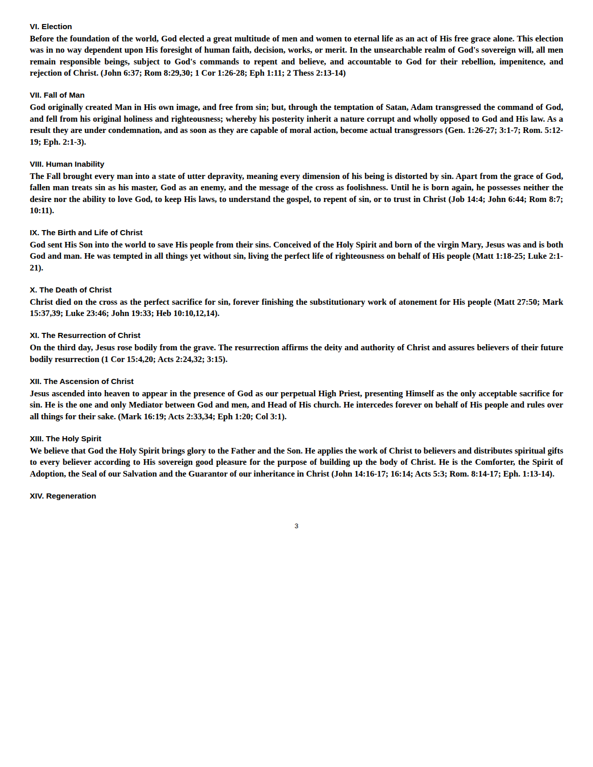VI. Election
Before the foundation of the world, God elected a great multitude of men and women to eternal life as an act of His free grace alone. This election was in no way dependent upon His foresight of human faith, decision, works, or merit. In the unsearchable realm of God's sovereign will, all men remain responsible beings, subject to God's commands to repent and believe, and accountable to God for their rebellion, impenitence, and rejection of Christ. (John 6:37; Rom 8:29,30; 1 Cor 1:26-28; Eph 1:11; 2 Thess 2:13-14)
VII. Fall of Man
God originally created Man in His own image, and free from sin; but, through the temptation of Satan, Adam transgressed the command of God, and fell from his original holiness and righteousness; whereby his posterity inherit a nature corrupt and wholly opposed to God and His law. As a result they are under condemnation, and as soon as they are capable of moral action, become actual transgressors (Gen. 1:26-27; 3:1-7; Rom. 5:12-19; Eph. 2:1-3).
VIII. Human Inability
The Fall brought every man into a state of utter depravity, meaning every dimension of his being is distorted by sin. Apart from the grace of God, fallen man treats sin as his master, God as an enemy, and the message of the cross as foolishness. Until he is born again, he possesses neither the desire nor the ability to love God, to keep His laws, to understand the gospel, to repent of sin, or to trust in Christ (Job 14:4; John 6:44; Rom 8:7; 10:11).
IX. The Birth and Life of Christ
God sent His Son into the world to save His people from their sins. Conceived of the Holy Spirit and born of the virgin Mary, Jesus was and is both God and man. He was tempted in all things yet without sin, living the perfect life of righteousness on behalf of His people (Matt 1:18-25; Luke 2:1-21).
X. The Death of Christ
Christ died on the cross as the perfect sacrifice for sin, forever finishing the substitutionary work of atonement for His people (Matt 27:50; Mark 15:37,39; Luke 23:46; John 19:33; Heb 10:10,12,14).
XI. The Resurrection of Christ
On the third day, Jesus rose bodily from the grave. The resurrection affirms the deity and authority of Christ and assures believers of their future bodily resurrection (1 Cor 15:4,20; Acts 2:24,32; 3:15).
XII. The Ascension of Christ
Jesus ascended into heaven to appear in the presence of God as our perpetual High Priest, presenting Himself as the only acceptable sacrifice for sin. He is the one and only Mediator between God and men, and Head of His church. He intercedes forever on behalf of His people and rules over all things for their sake. (Mark 16:19; Acts 2:33,34; Eph 1:20; Col 3:1).
XIII. The Holy Spirit
We believe that God the Holy Spirit brings glory to the Father and the Son. He applies the work of Christ to believers and distributes spiritual gifts to every believer according to His sovereign good pleasure for the purpose of building up the body of Christ. He is the Comforter, the Spirit of Adoption, the Seal of our Salvation and the Guarantor of our inheritance in Christ (John 14:16-17; 16:14; Acts 5:3; Rom. 8:14-17; Eph. 1:13-14).
XIV. Regeneration
3